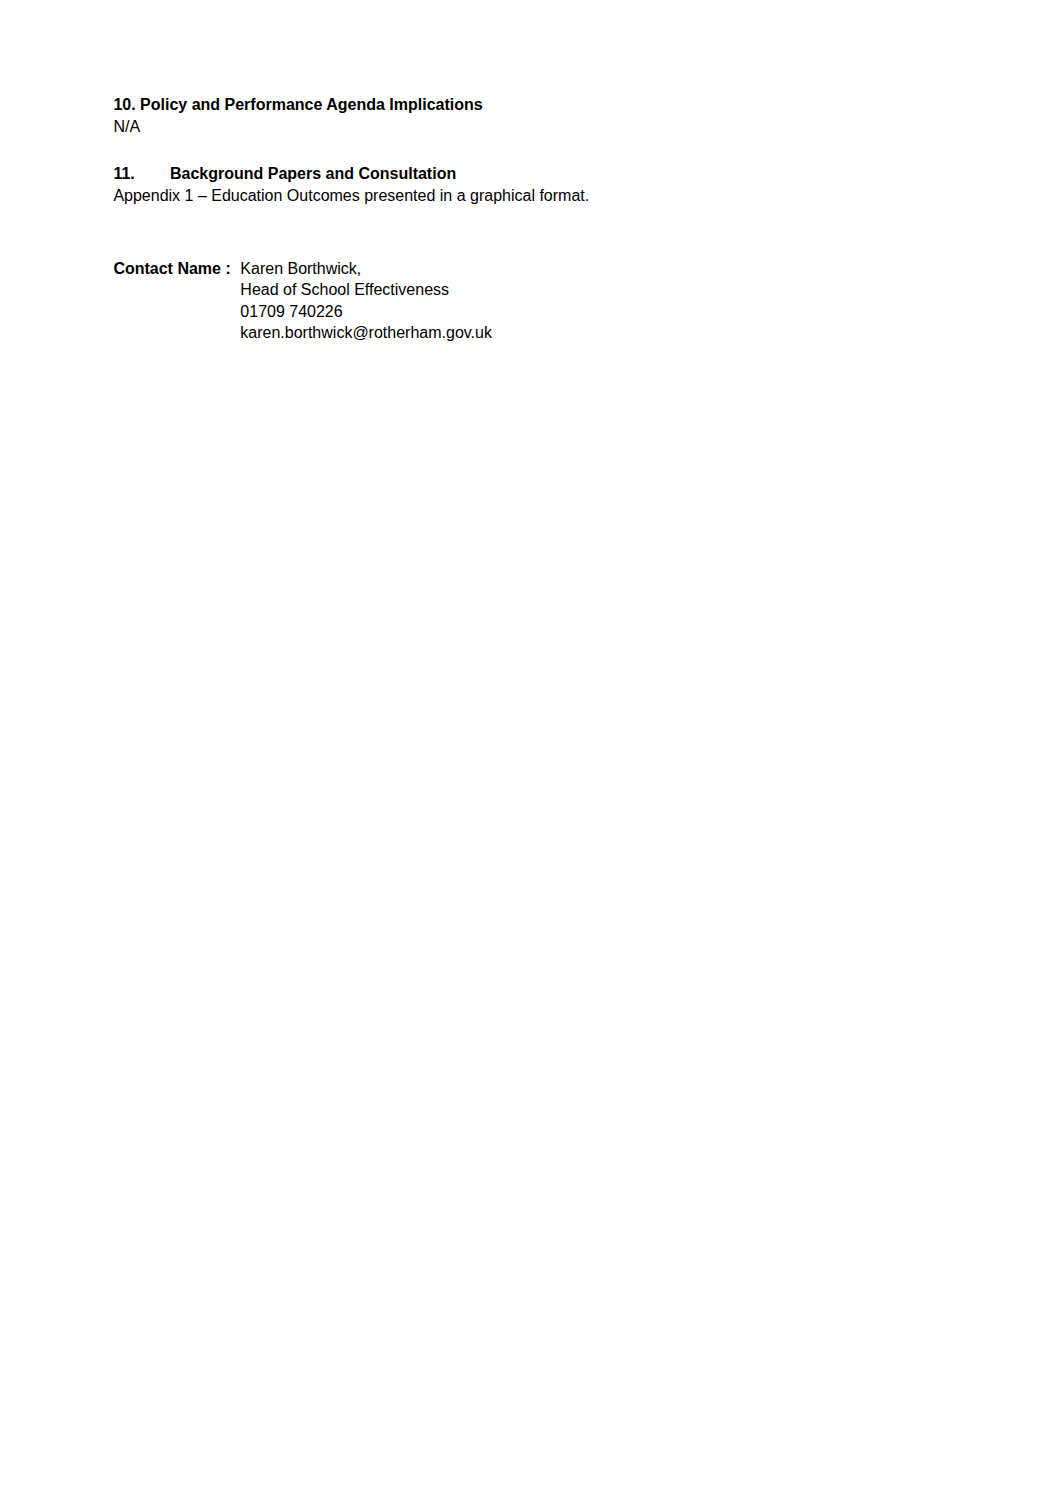10. Policy and Performance Agenda Implications
N/A
11. Background Papers and Consultation
Appendix 1 – Education Outcomes presented in a graphical format.
Contact Name :
Karen Borthwick,
Head of School Effectiveness
01709 740226
karen.borthwick@rotherham.gov.uk